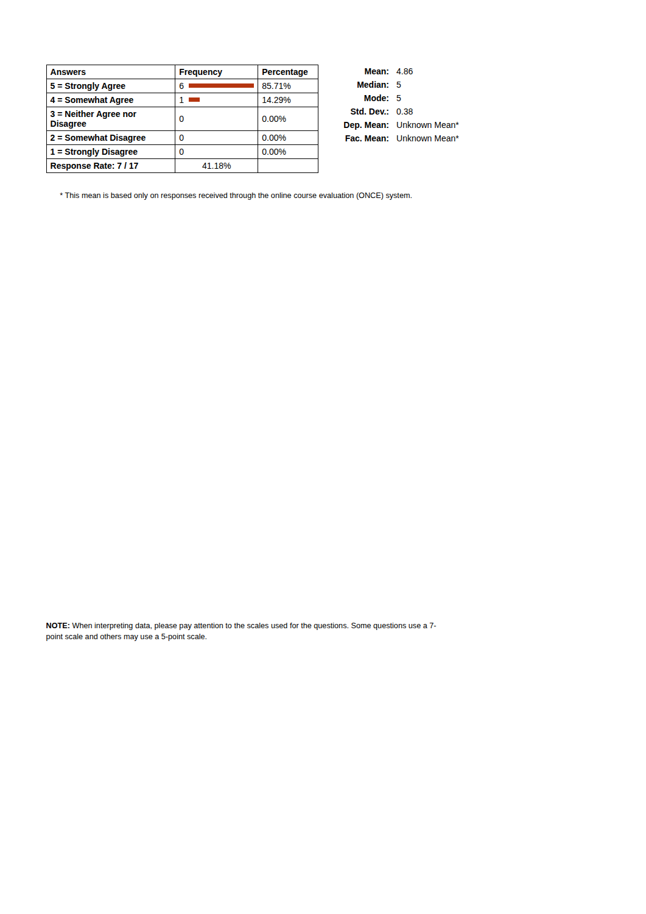| Answers | Frequency | Percentage |
| --- | --- | --- |
| 5 = Strongly Agree | 6 | 85.71% |
| 4 = Somewhat Agree | 1 | 14.29% |
| 3 = Neither Agree nor Disagree | 0 | 0.00% |
| 2 = Somewhat Disagree | 0 | 0.00% |
| 1 = Strongly Disagree | 0 | 0.00% |
| Response Rate: 7 / 17 | 41.18% | |
| Mean: | 4.86 |
| Median: | 5 |
| Mode: | 5 |
| Std. Dev.: | 0.38 |
| Dep. Mean: | Unknown Mean* |
| Fac. Mean: | Unknown Mean* |
* This mean is based only on responses received through the online course evaluation (ONCE) system.
NOTE: When interpreting data, please pay attention to the scales used for the questions. Some questions use a 7-point scale and others may use a 5-point scale.